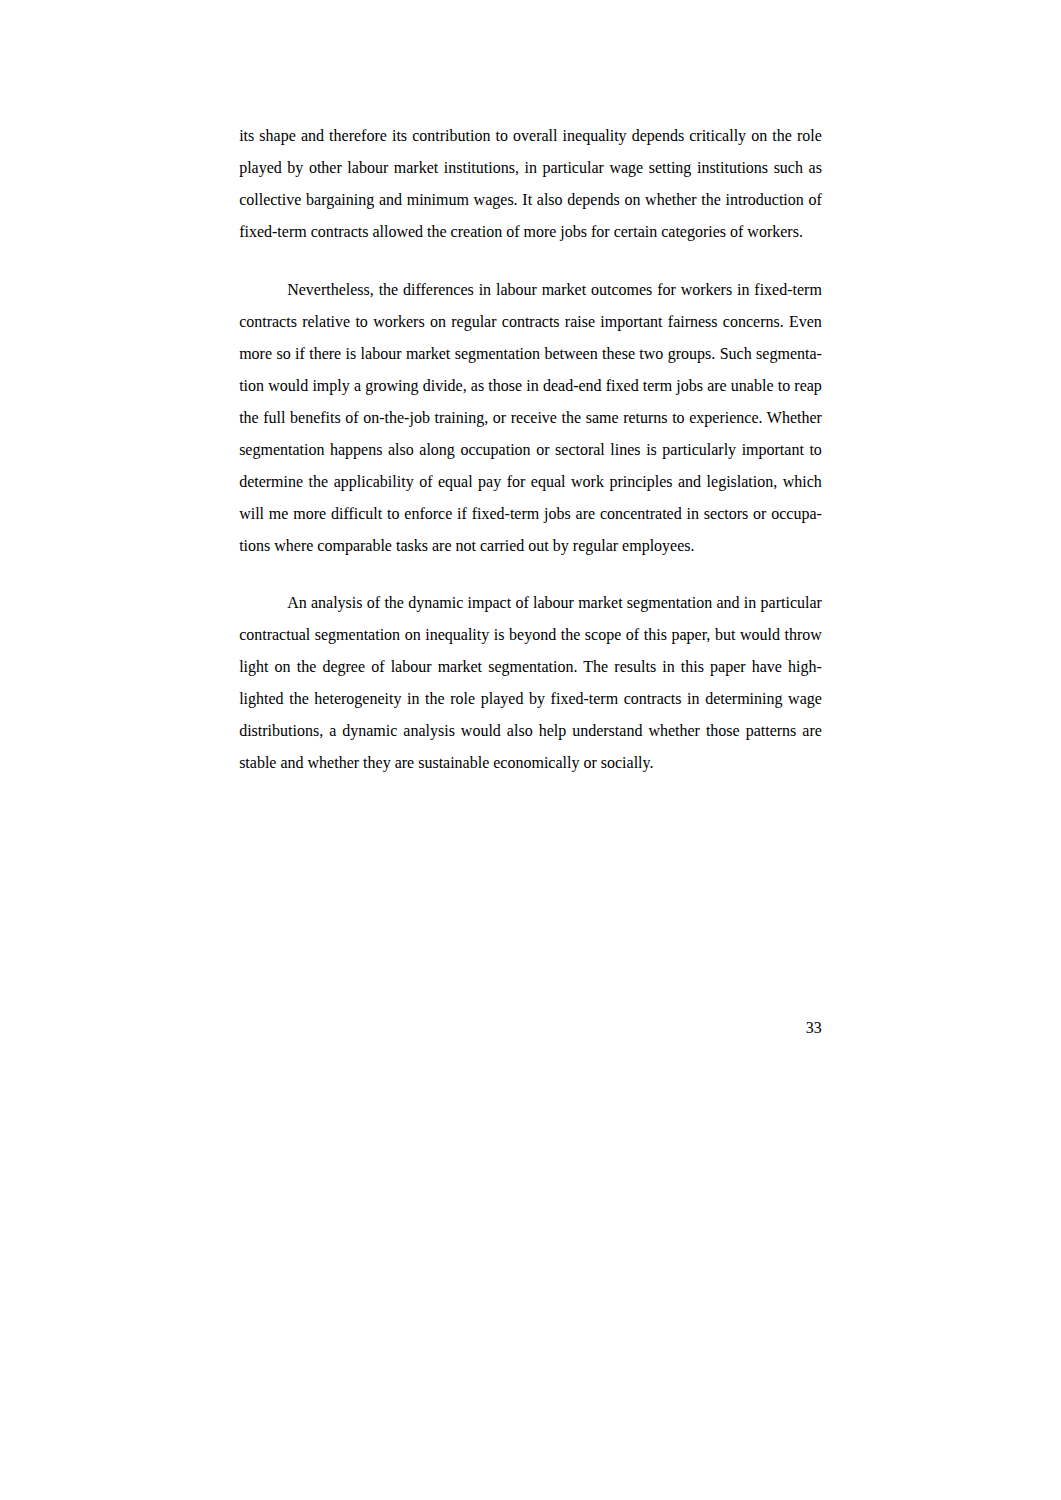its shape and therefore its contribution to overall inequality depends critically on the role played by other labour market institutions, in particular wage setting institutions such as collective bargaining and minimum wages. It also depends on whether the introduction of fixed-term contracts allowed the creation of more jobs for certain categories of workers.
Nevertheless, the differences in labour market outcomes for workers in fixed-term contracts relative to workers on regular contracts raise important fairness concerns. Even more so if there is labour market segmentation between these two groups. Such segmentation would imply a growing divide, as those in dead-end fixed term jobs are unable to reap the full benefits of on-the-job training, or receive the same returns to experience. Whether segmentation happens also along occupation or sectoral lines is particularly important to determine the applicability of equal pay for equal work principles and legislation, which will me more difficult to enforce if fixed-term jobs are concentrated in sectors or occupations where comparable tasks are not carried out by regular employees.
An analysis of the dynamic impact of labour market segmentation and in particular contractual segmentation on inequality is beyond the scope of this paper, but would throw light on the degree of labour market segmentation. The results in this paper have highlighted the heterogeneity in the role played by fixed-term contracts in determining wage distributions, a dynamic analysis would also help understand whether those patterns are stable and whether they are sustainable economically or socially.
33